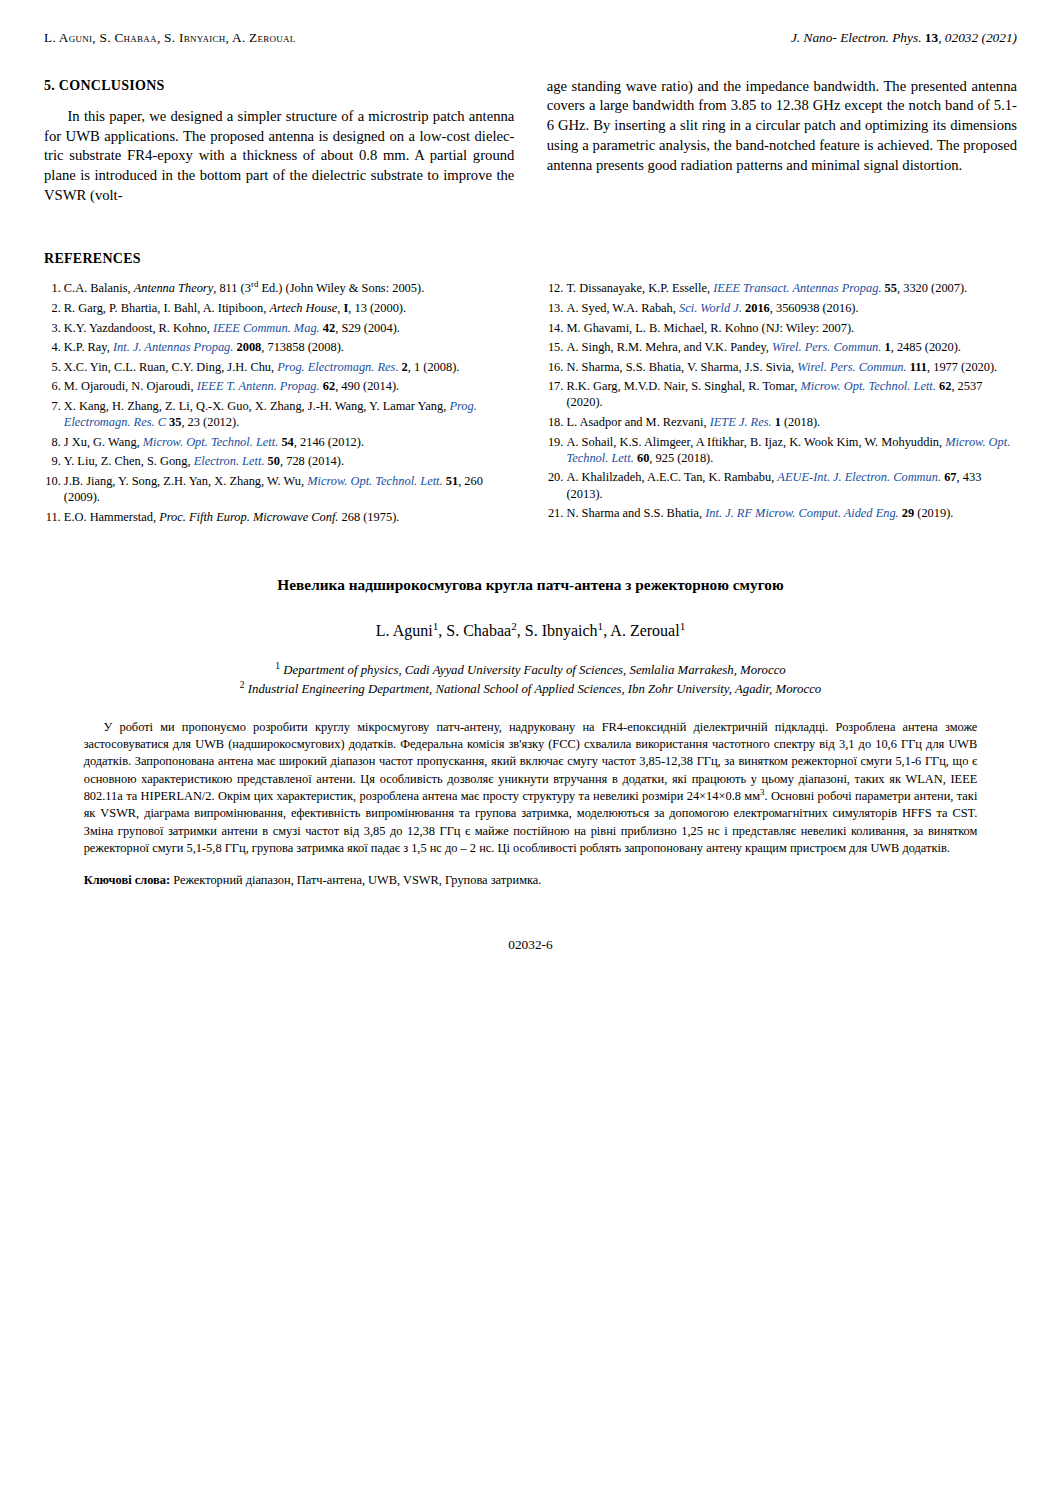L. Aguni, S. Chabaa, S. Ibnyaich, A. Zeroual
J. Nano- Electron. Phys. 13, 02032 (2021)
5. CONCLUSIONS
In this paper, we designed a simpler structure of a microstrip patch antenna for UWB applications. The proposed antenna is designed on a low-cost dielectric substrate FR4-epoxy with a thickness of about 0.8 mm. A partial ground plane is introduced in the bottom part of the dielectric substrate to improve the VSWR (volt-
age standing wave ratio) and the impedance bandwidth. The presented antenna covers a large bandwidth from 3.85 to 12.38 GHz except the notch band of 5.1-6 GHz. By inserting a slit ring in a circular patch and optimizing its dimensions using a parametric analysis, the band-notched feature is achieved. The proposed antenna presents good radiation patterns and minimal signal distortion.
REFERENCES
C.A. Balanis, Antenna Theory, 811 (3rd Ed.) (John Wiley & Sons: 2005).
R. Garg, P. Bhartia, I. Bahl, A. Itipiboon, Artech House, I, 13 (2000).
K.Y. Yazdandoost, R. Kohno, IEEE Commun. Mag. 42, S29 (2004).
K.P. Ray, Int. J. Antennas Propag. 2008, 713858 (2008).
X.C. Yin, C.L. Ruan, C.Y. Ding, J.H. Chu, Prog. Electromagn. Res. 2, 1 (2008).
M. Ojaroudi, N. Ojaroudi, IEEE T. Antenn. Propag. 62, 490 (2014).
X. Kang, H. Zhang, Z. Li, Q.-X. Guo, X. Zhang, J.-H. Wang, Y. Lamar Yang, Prog. Electromagn. Res. C 35, 23 (2012).
J Xu, G. Wang, Microw. Opt. Technol. Lett. 54, 2146 (2012).
Y. Liu, Z. Chen, S. Gong, Electron. Lett. 50, 728 (2014).
J.B. Jiang, Y. Song, Z.H. Yan, X. Zhang, W. Wu, Microw. Opt. Technol. Lett. 51, 260 (2009).
E.O. Hammerstad, Proc. Fifth Europ. Microwave Conf. 268 (1975).
REFERENCES
T. Dissanayake, K.P. Esselle, IEEE Transact. Antennas Propag. 55, 3320 (2007).
A. Syed, W.A. Rabah, Sci. World J. 2016, 3560938 (2016).
M. Ghavami, L. B. Michael, R. Kohno (NJ: Wiley: 2007).
A. Singh, R.M. Mehra, and V.K. Pandey, Wirel. Pers. Commun. 1, 2485 (2020).
N. Sharma, S.S. Bhatia, V. Sharma, J.S. Sivia, Wirel. Pers. Commun. 111, 1977 (2020).
R.K. Garg, M.V.D. Nair, S. Singhal, R. Tomar, Microw. Opt. Technol. Lett. 62, 2537 (2020).
L. Asadpor and M. Rezvani, IETE J. Res. 1 (2018).
A. Sohail, K.S. Alimgeer, A Iftikhar, B. Ijaz, K. Wook Kim, W. Mohyuddin, Microw. Opt. Technol. Lett. 60, 925 (2018).
A. Khalilzadeh, A.E.C. Tan, K. Rambabu, AEUE-Int. J. Electron. Commun. 67, 433 (2013).
N. Sharma and S.S. Bhatia, Int. J. RF Microw. Comput. Aided Eng. 29 (2019).
Невелика надширокосмугова кругла патч-антена з режекторною смугою
L. Aguni1, S. Chabaa2, S. Ibnyaich1, A. Zeroual1
1 Department of physics, Cadi Ayyad University Faculty of Sciences, Semlalia Marrakesh, Morocco
2 Industrial Engineering Department, National School of Applied Sciences, Ibn Zohr University, Agadir, Morocco
У роботі ми пропонуємо розробити круглу мікросмугову патч-антену, надруковану на FR4-епоксидній діелектричній підкладці. Розроблена антена зможе застосовуватися для UWB (надширокосмугових) додатків. Федеральна комісія зв'язку (FCC) схвалила використання частотного спектру від 3,1 до 10,6 ГГц для UWB додатків. Запропонована антена має широкий діапазон частот пропускання, який включає смугу частот 3,85-12,38 ГГц, за винятком режекторної смуги 5,1-6 ГГц, що є основною характеристикою представленої антени. Ця особливість дозволяє уникнути втручання в додатки, які працюють у цьому діапазоні, таких як WLAN, IEEE 802.11a та HIPERLAN/2. Окрім цих характеристик, розроблена антена має просту структуру та невеликі розміри 24×14×0.8 мм3. Основні робочі параметри антени, такі як VSWR, діаграма випромінювання, ефективність випромінювання та групова затримка, моделюються за допомогою електромагнітних симуляторів HFFS та CST. Зміна групової затримки антени в смузі частот від 3,85 до 12,38 ГГц є майже постійною на рівні приблизно 1,25 нс і представляє невеликі коливання, за винятком режекторної смуги 5,1-5,8 ГГц, групова затримка якої падає з 1,5 нс до – 2 нс. Ці особливості роблять запропоновану антену кращим пристроєм для UWB додатків.
Ключові слова: Режекторний діапазон, Патч-антена, UWB, VSWR, Групова затримка.
02032-6